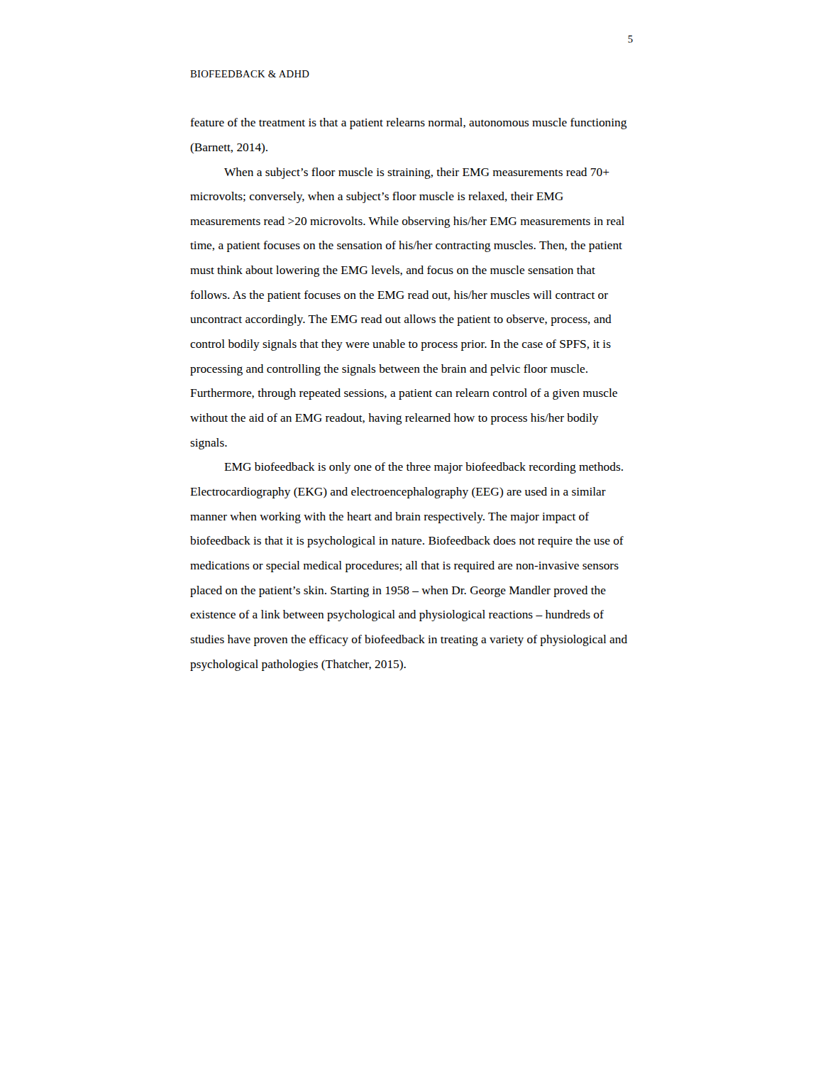5
BIOFEEDBACK & ADHD
feature of the treatment is that a patient relearns normal, autonomous muscle functioning (Barnett, 2014).
When a subject’s floor muscle is straining, their EMG measurements read 70+ microvolts; conversely, when a subject’s floor muscle is relaxed, their EMG measurements read >20 microvolts. While observing his/her EMG measurements in real time, a patient focuses on the sensation of his/her contracting muscles. Then, the patient must think about lowering the EMG levels, and focus on the muscle sensation that follows. As the patient focuses on the EMG read out, his/her muscles will contract or uncontract accordingly. The EMG read out allows the patient to observe, process, and control bodily signals that they were unable to process prior. In the case of SPFS, it is processing and controlling the signals between the brain and pelvic floor muscle. Furthermore, through repeated sessions, a patient can relearn control of a given muscle without the aid of an EMG readout, having relearned how to process his/her bodily signals.
EMG biofeedback is only one of the three major biofeedback recording methods. Electrocardiography (EKG) and electroencephalography (EEG) are used in a similar manner when working with the heart and brain respectively. The major impact of biofeedback is that it is psychological in nature. Biofeedback does not require the use of medications or special medical procedures; all that is required are non-invasive sensors placed on the patient’s skin. Starting in 1958 – when Dr. George Mandler proved the existence of a link between psychological and physiological reactions – hundreds of studies have proven the efficacy of biofeedback in treating a variety of physiological and psychological pathologies (Thatcher, 2015).